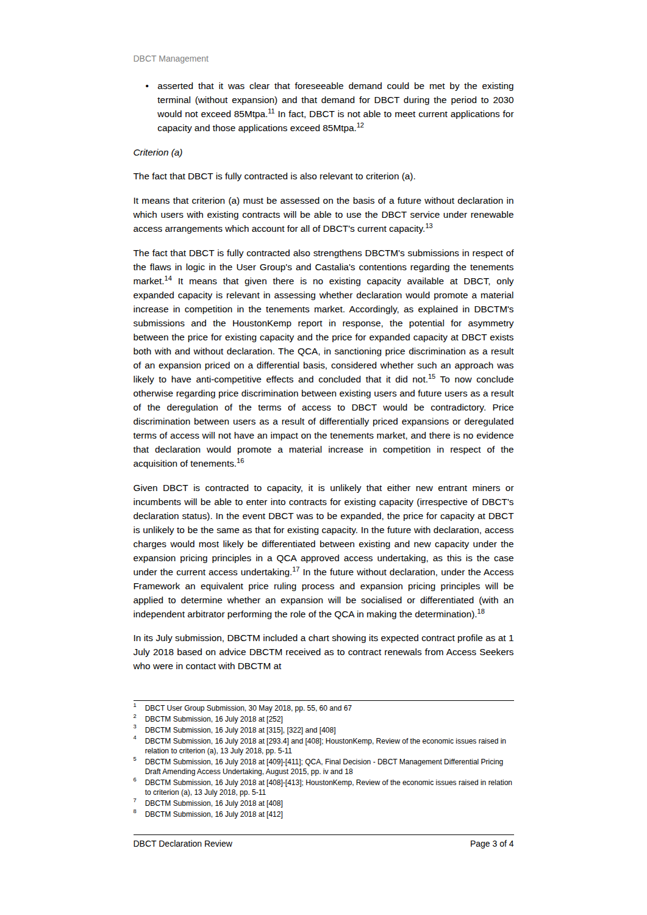DBCT Management
asserted that it was clear that foreseeable demand could be met by the existing terminal (without expansion) and that demand for DBCT during the period to 2030 would not exceed 85Mtpa.11 In fact, DBCT is not able to meet current applications for capacity and those applications exceed 85Mtpa.12
Criterion (a)
The fact that DBCT is fully contracted is also relevant to criterion (a).
It means that criterion (a) must be assessed on the basis of a future without declaration in which users with existing contracts will be able to use the DBCT service under renewable access arrangements which account for all of DBCT's current capacity.13
The fact that DBCT is fully contracted also strengthens DBCTM's submissions in respect of the flaws in logic in the User Group's and Castalia's contentions regarding the tenements market.14 It means that given there is no existing capacity available at DBCT, only expanded capacity is relevant in assessing whether declaration would promote a material increase in competition in the tenements market. Accordingly, as explained in DBCTM's submissions and the HoustonKemp report in response, the potential for asymmetry between the price for existing capacity and the price for expanded capacity at DBCT exists both with and without declaration. The QCA, in sanctioning price discrimination as a result of an expansion priced on a differential basis, considered whether such an approach was likely to have anti-competitive effects and concluded that it did not.15 To now conclude otherwise regarding price discrimination between existing users and future users as a result of the deregulation of the terms of access to DBCT would be contradictory. Price discrimination between users as a result of differentially priced expansions or deregulated terms of access will not have an impact on the tenements market, and there is no evidence that declaration would promote a material increase in competition in respect of the acquisition of tenements.16
Given DBCT is contracted to capacity, it is unlikely that either new entrant miners or incumbents will be able to enter into contracts for existing capacity (irrespective of DBCT's declaration status). In the event DBCT was to be expanded, the price for capacity at DBCT is unlikely to be the same as that for existing capacity. In the future with declaration, access charges would most likely be differentiated between existing and new capacity under the expansion pricing principles in a QCA approved access undertaking, as this is the case under the current access undertaking.17 In the future without declaration, under the Access Framework an equivalent price ruling process and expansion pricing principles will be applied to determine whether an expansion will be socialised or differentiated (with an independent arbitrator performing the role of the QCA in making the determination).18
In its July submission, DBCTM included a chart showing its expected contract profile as at 1 July 2018 based on advice DBCTM received as to contract renewals from Access Seekers who were in contact with DBCTM at
DBCT User Group Submission, 30 May 2018, pp. 55, 60 and 67
DBCTM Submission, 16 July 2018 at [252]
DBCTM Submission, 16 July 2018 at [315], [322] and [408]
DBCTM Submission, 16 July 2018 at [293.4] and [408]; HoustonKemp, Review of the economic issues raised in relation to criterion (a), 13 July 2018, pp. 5-11
DBCTM Submission, 16 July 2018 at [409]-[411]; QCA, Final Decision - DBCT Management Differential Pricing Draft Amending Access Undertaking, August 2015, pp. iv and 18
DBCTM Submission, 16 July 2018 at [408]-[413]; HoustonKemp, Review of the economic issues raised in relation to criterion (a), 13 July 2018, pp. 5-11
DBCTM Submission, 16 July 2018 at [408]
DBCTM Submission, 16 July 2018 at [412]
DBCT Declaration Review Page 3 of 4